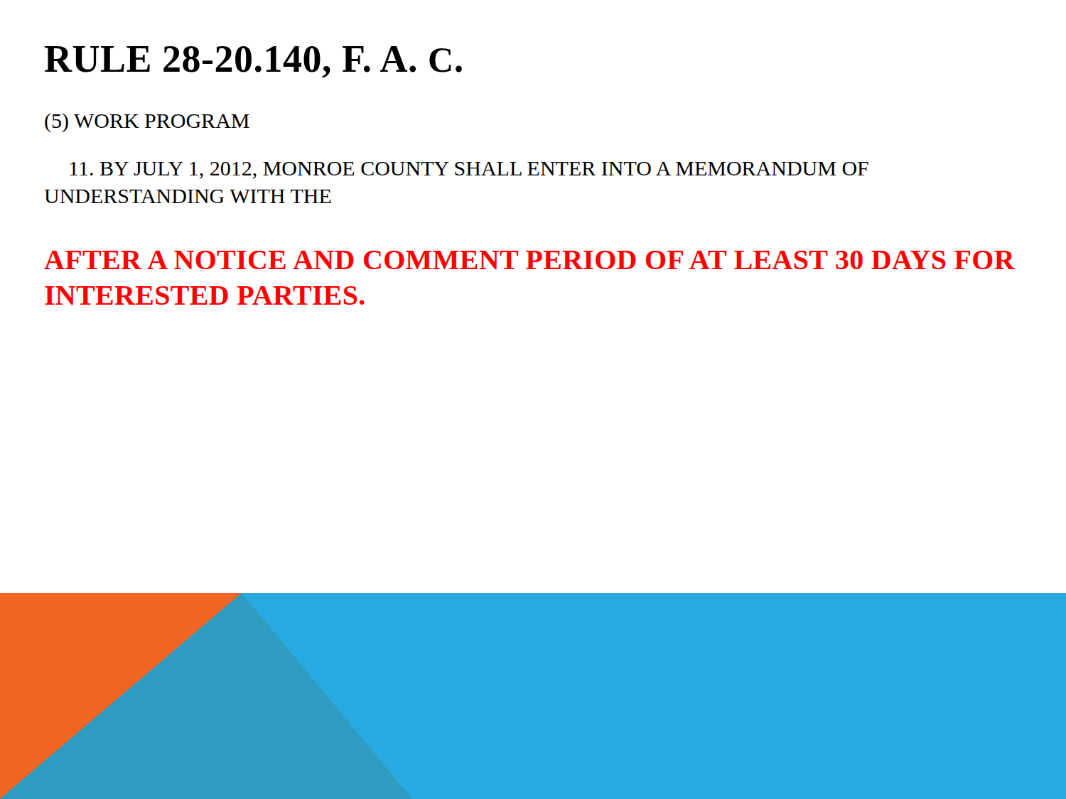RULE 28-20.140, F. A. C.
(5) WORK PROGRAM
11. BY JULY 1, 2012, MONROE COUNTY SHALL ENTER INTO A MEMORANDUM OF UNDERSTANDING WITH THE
AFTER A NOTICE AND COMMENT PERIOD OF AT LEAST 30 DAYS FOR INTERESTED PARTIES.